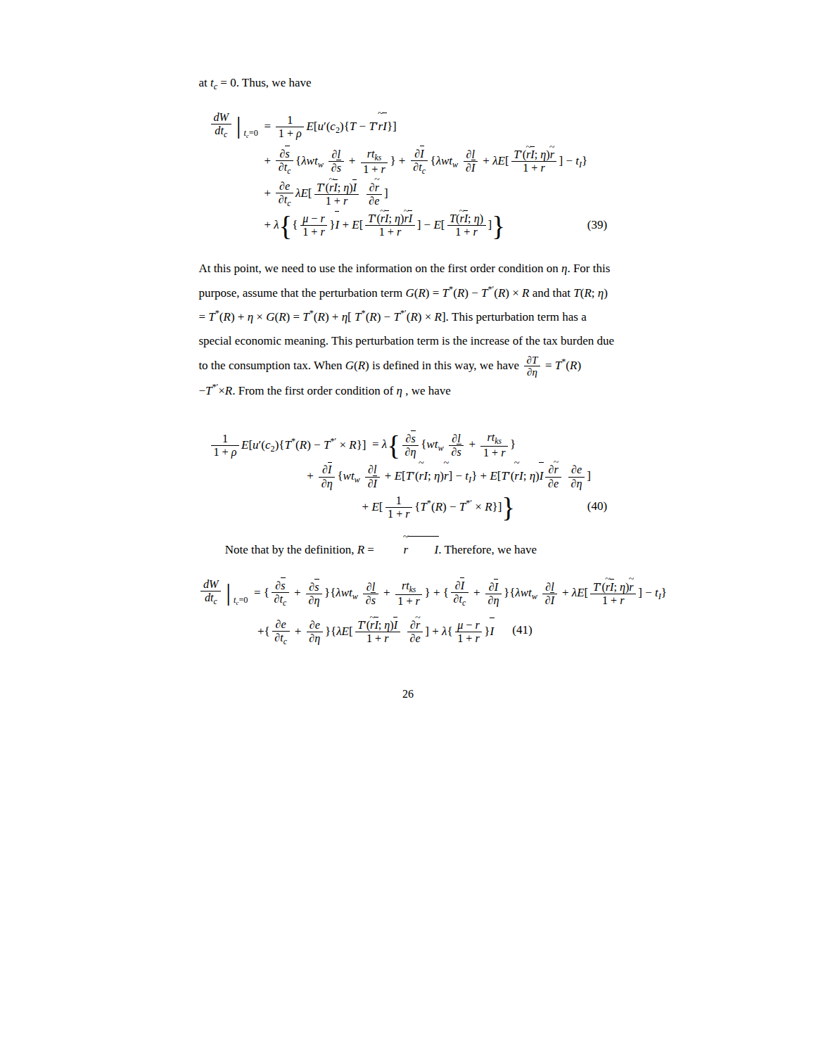at tc = 0. Thus, we have
dW dtc|tc=0
= 11 + ρ E[u′(c 2){T − T′~r I}]
+ ∂ s∂tc{λwtw ∂l∂ s + rtks 1 + r} + ∂ I∂tc{λwtw ∂l∂ I + λE[T′(~r I; η)~r 1 + r] − tI}
+ ∂e∂tc λE[T′(~r I; η) I 1 + r ∂~r∂e]
+ λ{{μ − r 1 + r} I + E[T′(~r I; η)~r I 1 + r] − E[T(~r I; η) 1 + r]}
(39)
At this point, we need to use the information on the first order condition on η. For this purpose, assume that the perturbation term G(R) = T*(R) − T*′(R) × R and that T(R; η) = T*(R) + η × G(R) = T*(R) + η[ T*(R) − T*′(R) × R]. This perturbation term has a special economic meaning. This perturbation term is the increase of the tax burden due to the consumption tax. When G(R) is defined in this way, we have ∂T∂η = T*(R)−T*′×R. From the first order condition of η , we have
11 + ρ E[u′(c 2){T*(R) − T*′ × R}]
= λ{∂ s∂η{wtw ∂l∂ s + rtks 1 + r}
+ ∂ I∂η{wtw ∂l∂ I + E[T′(~r I; η)~r] − tI} + E[T′(~r I; η) I∂~r∂e ∂e∂η]
+ E[11 + r{T*(R) − T*′ × R}]}
(40)
Note that by the definition, R = ~r I. Therefore, we have
dW dtc|tc=0
= {∂ s∂tc + ∂ s∂η}{λwtw ∂l∂ s + rtks 1 + r} + {∂ I∂tc + ∂ I∂η}{λwtw ∂l∂ I + λE[T′(~r I; η)~r 1 + r] − tI}
+{∂e∂tc + ∂e∂η}{λE[T′(~r I; η) I 1 + r ∂~r∂e] + λ{μ − r 1 + r} I
(41)
26